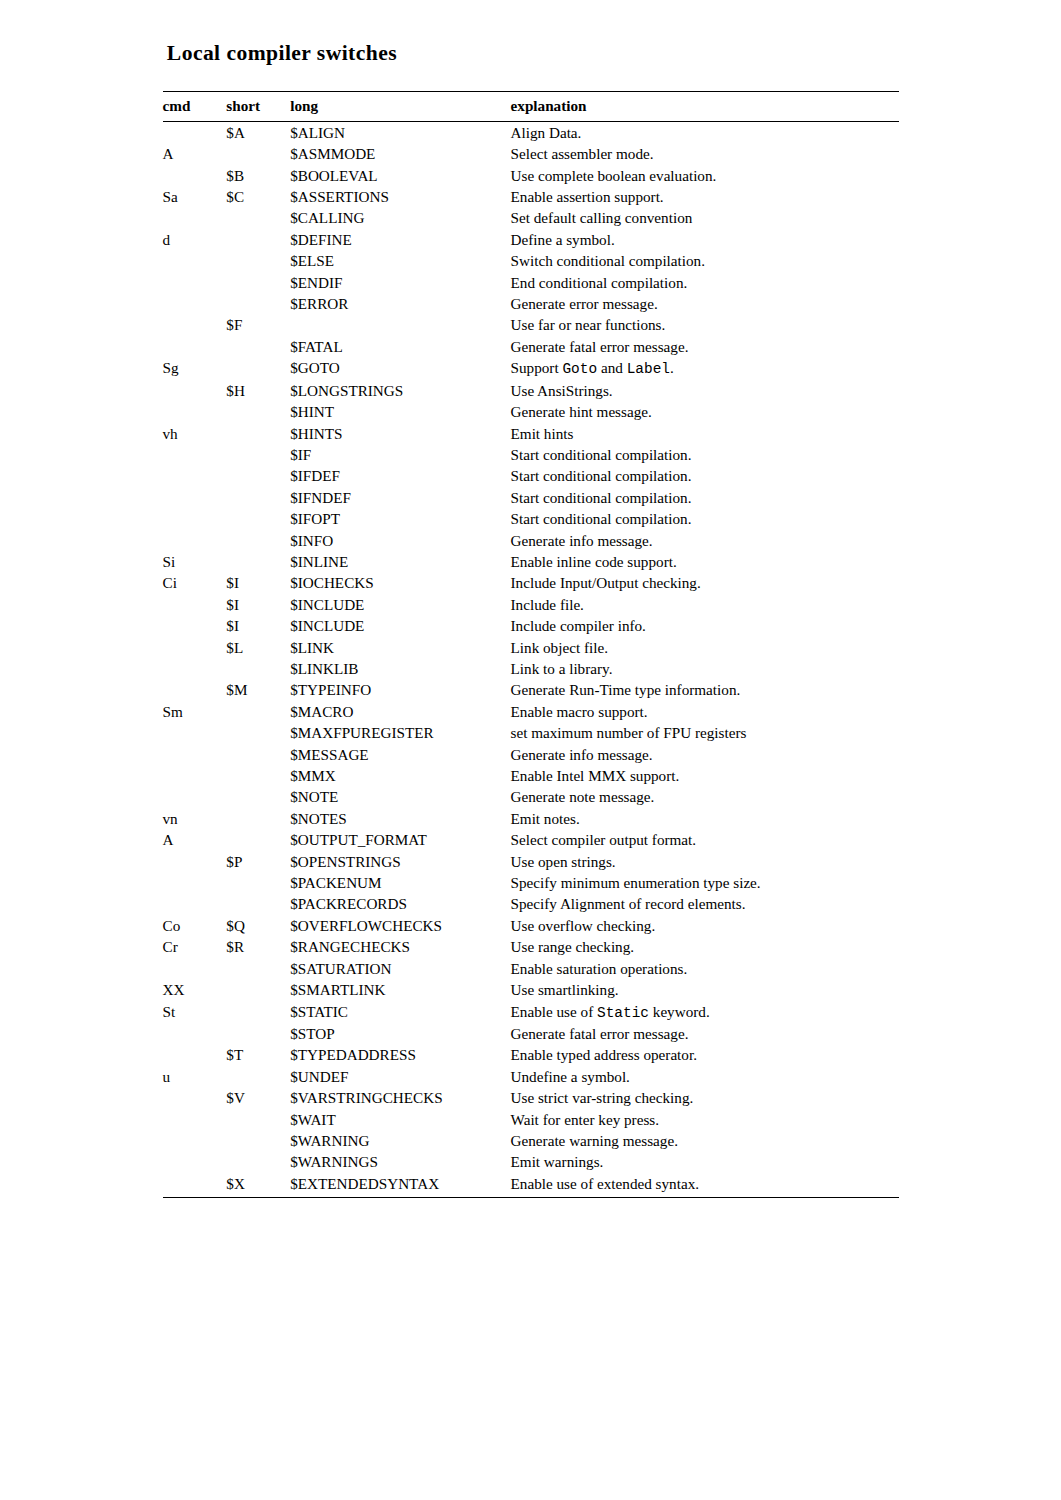Local compiler switches
| cmd | short | long | explanation |
| --- | --- | --- | --- |
| | $A | $ALIGN | Align Data. |
| A | | $ASMMODE | Select assembler mode. |
| | $B | $BOOLEVAL | Use complete boolean evaluation. |
| Sa | $C | $ASSERTIONS | Enable assertion support. |
| | | $CALLING | Set default calling convention |
| d | | $DEFINE | Define a symbol. |
| | | $ELSE | Switch conditional compilation. |
| | | $ENDIF | End conditional compilation. |
| | | $ERROR | Generate error message. |
| | $F | | Use far or near functions. |
| | | $FATAL | Generate fatal error message. |
| Sg | | $GOTO | Support Goto and Label . |
| | $H | $LONGSTRINGS | Use AnsiStrings. |
| | | $HINT | Generate hint message. |
| vh | | $HINTS | Emit hints |
| | | $IF | Start conditional compilation. |
| | | $IFDEF | Start conditional compilation. |
| | | $IFNDEF | Start conditional compilation. |
| | | $IFOPT | Start conditional compilation. |
| | | $INFO | Generate info message. |
| Si | | $INLINE | Enable inline code support. |
| Ci | $I | $IOCHECKS | Include Input/Output checking. |
| | $I | $INCLUDE | Include file. |
| | $I | $INCLUDE | Include compiler info. |
| | $L | $LINK | Link object file. |
| | | $LINKLIB | Link to a library. |
| | $M | $TYPEINFO | Generate Run-Time type information. |
| Sm | | $MACRO | Enable macro support. |
| | | $MAXFPUREGISTER | set maximum number of FPU registers |
| | | $MESSAGE | Generate info message. |
| | | $MMX | Enable Intel MMX support. |
| | | $NOTE | Generate note message. |
| vn | | $NOTES | Emit notes. |
| A | | $OUTPUT_FORMAT | Select compiler output format. |
| | $P | $OPENSTRINGS | Use open strings. |
| | | $PACKENUM | Specify minimum enumeration type size. |
| | | $PACKRECORDS | Specify Alignment of record elements. |
| Co | $Q | $OVERFLOWCHECKS | Use overflow checking. |
| Cr | $R | $RANGECHECKS | Use range checking. |
| | | $SATURATION | Enable saturation operations. |
| XX | | $SMARTLINK | Use smartlinking. |
| St | | $STATIC | Enable use of Static keyword. |
| | | $STOP | Generate fatal error message. |
| | $T | $TYPEDADDRESS | Enable typed address operator. |
| u | | $UNDEF | Undefine a symbol. |
| | $V | $VARSTRINGCHECKS | Use strict var-string checking. |
| | | $WAIT | Wait for enter key press. |
| | | $WARNING | Generate warning message. |
| | | $WARNINGS | Emit warnings. |
| | $X | $EXTENDEDSYNTAX | Enable use of extended syntax. |